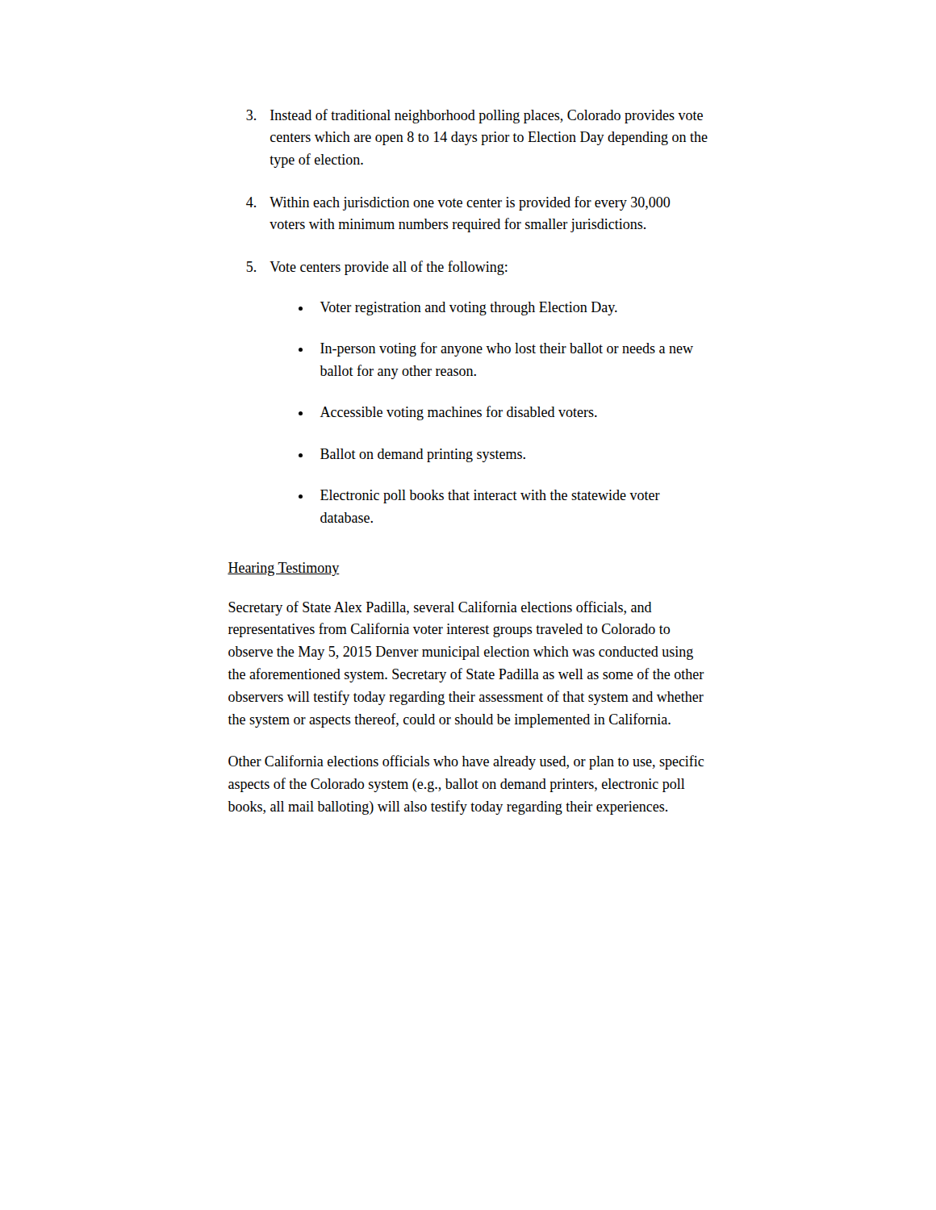Instead of traditional neighborhood polling places, Colorado provides vote centers which are open 8 to 14 days prior to Election Day depending on the type of election.
Within each jurisdiction one vote center is provided for every 30,000 voters with minimum numbers required for smaller jurisdictions.
Vote centers provide all of the following:
Voter registration and voting through Election Day.
In-person voting for anyone who lost their ballot or needs a new ballot for any other reason.
Accessible voting machines for disabled voters.
Ballot on demand printing systems.
Electronic poll books that interact with the statewide voter database.
Hearing Testimony
Secretary of State Alex Padilla, several California elections officials, and representatives from California voter interest groups traveled to Colorado to observe the May 5, 2015 Denver municipal election which was conducted using the aforementioned system. Secretary of State Padilla as well as some of the other observers will testify today regarding their assessment of that system and whether the system or aspects thereof, could or should be implemented in California.
Other California elections officials who have already used, or plan to use, specific aspects of the Colorado system (e.g., ballot on demand printers, electronic poll books, all mail balloting) will also testify today regarding their experiences.